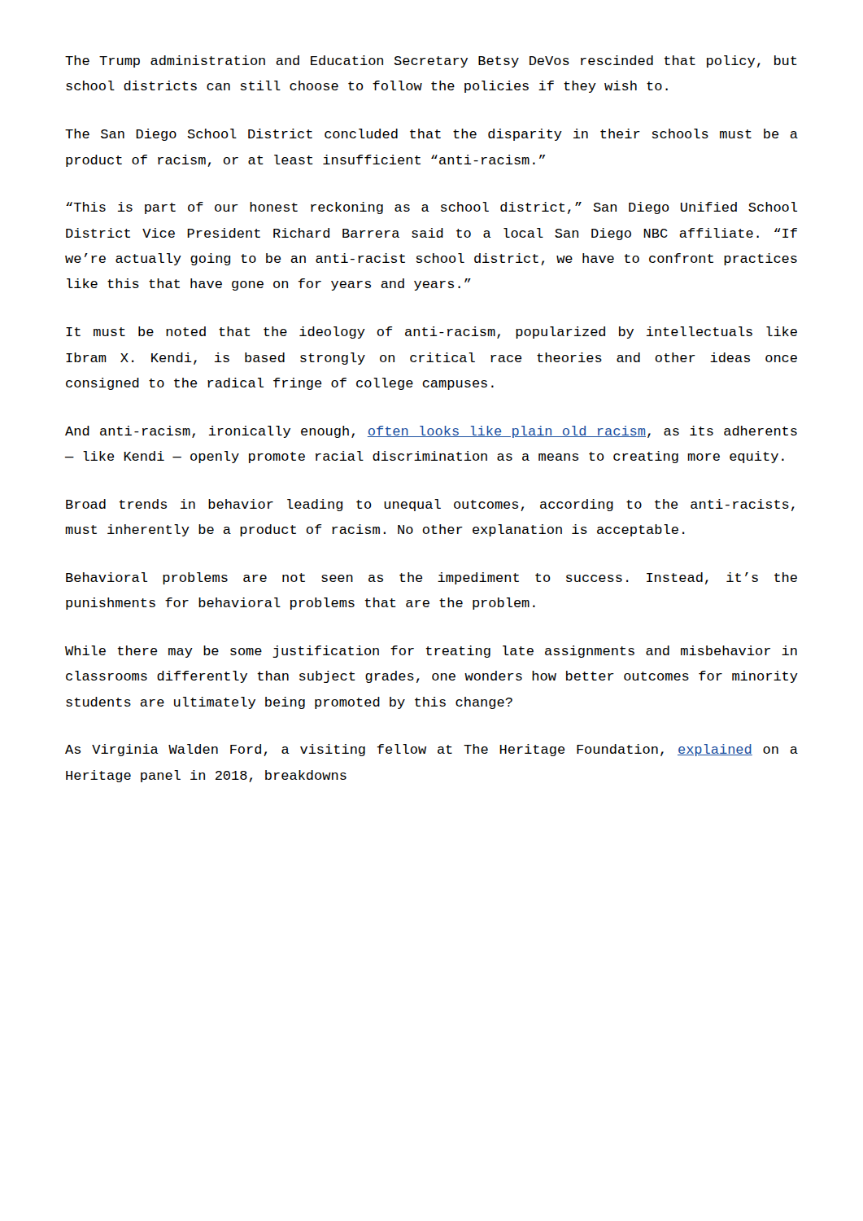The Trump administration and Education Secretary Betsy DeVos rescinded that policy, but school districts can still choose to follow the policies if they wish to.
The San Diego School District concluded that the disparity in their schools must be a product of racism, or at least insufficient “anti-racism.”
“This is part of our honest reckoning as a school district,” San Diego Unified School District Vice President Richard Barrera said to a local San Diego NBC affiliate. “If we’re actually going to be an anti-racist school district, we have to confront practices like this that have gone on for years and years.”
It must be noted that the ideology of anti-racism, popularized by intellectuals like Ibram X. Kendi, is based strongly on critical race theories and other ideas once consigned to the radical fringe of college campuses.
And anti-racism, ironically enough, often looks like plain old racism, as its adherents — like Kendi — openly promote racial discrimination as a means to creating more equity.
Broad trends in behavior leading to unequal outcomes, according to the anti-racists, must inherently be a product of racism. No other explanation is acceptable.
Behavioral problems are not seen as the impediment to success. Instead, it’s the punishments for behavioral problems that are the problem.
While there may be some justification for treating late assignments and misbehavior in classrooms differently than subject grades, one wonders how better outcomes for minority students are ultimately being promoted by this change?
As Virginia Walden Ford, a visiting fellow at The Heritage Foundation, explained on a Heritage panel in 2018, breakdowns